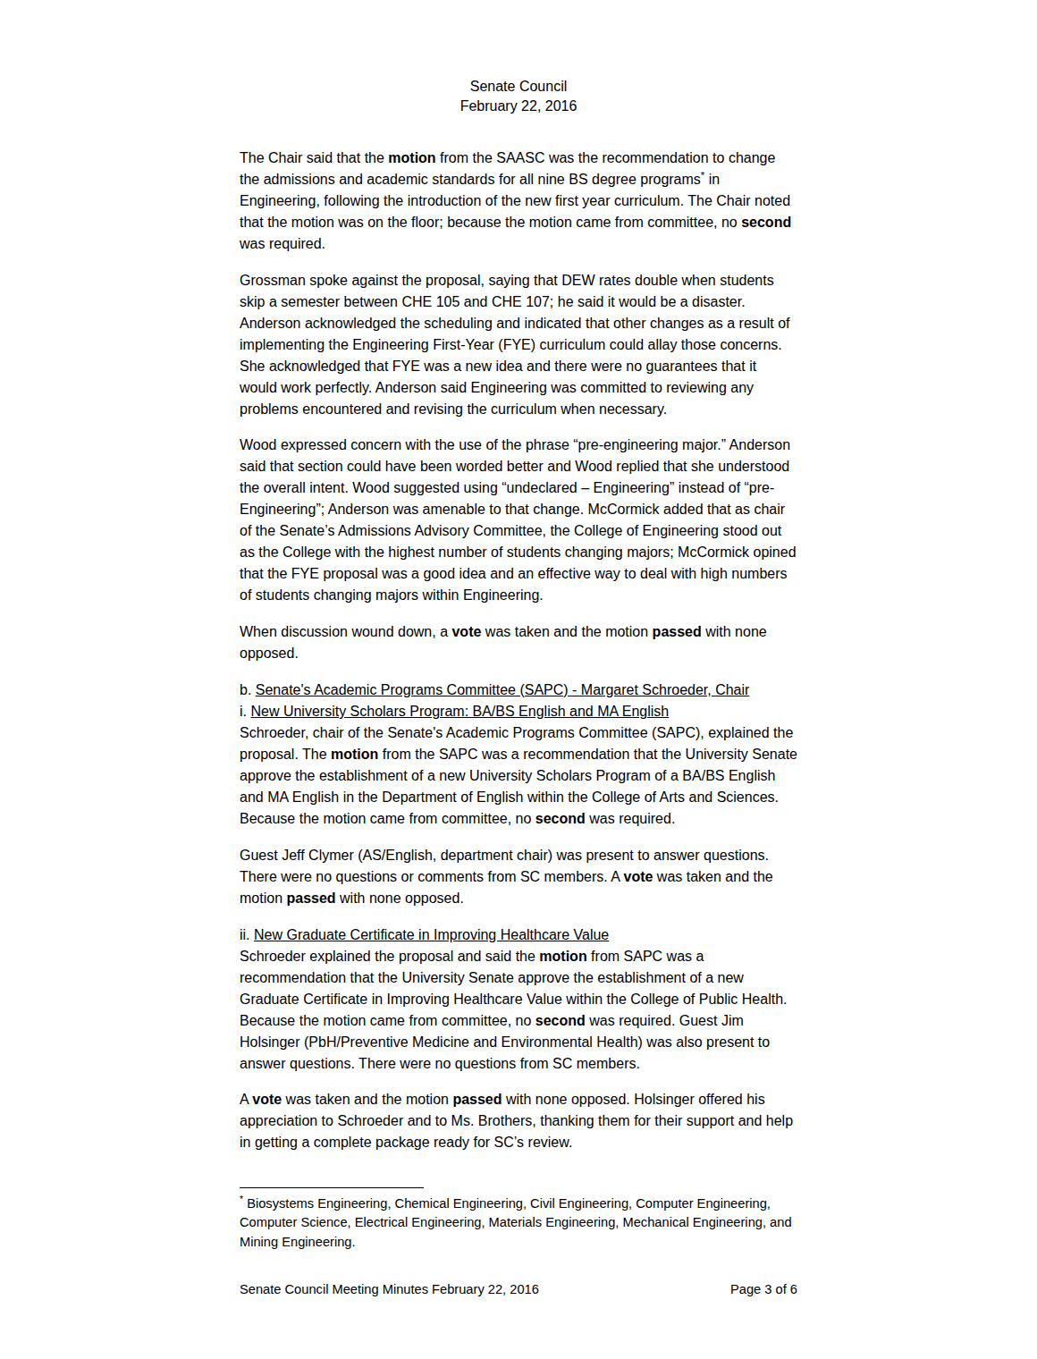Senate Council
February 22, 2016
The Chair said that the motion from the SAASC was the recommendation to change the admissions and academic standards for all nine BS degree programs* in Engineering, following the introduction of the new first year curriculum. The Chair noted that the motion was on the floor; because the motion came from committee, no second was required.
Grossman spoke against the proposal, saying that DEW rates double when students skip a semester between CHE 105 and CHE 107; he said it would be a disaster. Anderson acknowledged the scheduling and indicated that other changes as a result of implementing the Engineering First-Year (FYE) curriculum could allay those concerns. She acknowledged that FYE was a new idea and there were no guarantees that it would work perfectly. Anderson said Engineering was committed to reviewing any problems encountered and revising the curriculum when necessary.
Wood expressed concern with the use of the phrase “pre-engineering major.” Anderson said that section could have been worded better and Wood replied that she understood the overall intent. Wood suggested using “undeclared – Engineering” instead of “pre-Engineering”; Anderson was amenable to that change. McCormick added that as chair of the Senate’s Admissions Advisory Committee, the College of Engineering stood out as the College with the highest number of students changing majors; McCormick opined that the FYE proposal was a good idea and an effective way to deal with high numbers of students changing majors within Engineering.
When discussion wound down, a vote was taken and the motion passed with none opposed.
b. Senate's Academic Programs Committee (SAPC) - Margaret Schroeder, Chair
i. New University Scholars Program: BA/BS English and MA English
Schroeder, chair of the Senate's Academic Programs Committee (SAPC), explained the proposal. The motion from the SAPC was a recommendation that the University Senate approve the establishment of a new University Scholars Program of a BA/BS English and MA English in the Department of English within the College of Arts and Sciences. Because the motion came from committee, no second was required.
Guest Jeff Clymer (AS/English, department chair) was present to answer questions. There were no questions or comments from SC members. A vote was taken and the motion passed with none opposed.
ii. New Graduate Certificate in Improving Healthcare Value
Schroeder explained the proposal and said the motion from SAPC was a recommendation that the University Senate approve the establishment of a new Graduate Certificate in Improving Healthcare Value within the College of Public Health. Because the motion came from committee, no second was required. Guest Jim Holsinger (PbH/Preventive Medicine and Environmental Health) was also present to answer questions. There were no questions from SC members.
A vote was taken and the motion passed with none opposed. Holsinger offered his appreciation to Schroeder and to Ms. Brothers, thanking them for their support and help in getting a complete package ready for SC’s review.
* Biosystems Engineering, Chemical Engineering, Civil Engineering, Computer Engineering, Computer Science, Electrical Engineering, Materials Engineering, Mechanical Engineering, and Mining Engineering.
Senate Council Meeting Minutes February 22, 2016 Page 3 of 6